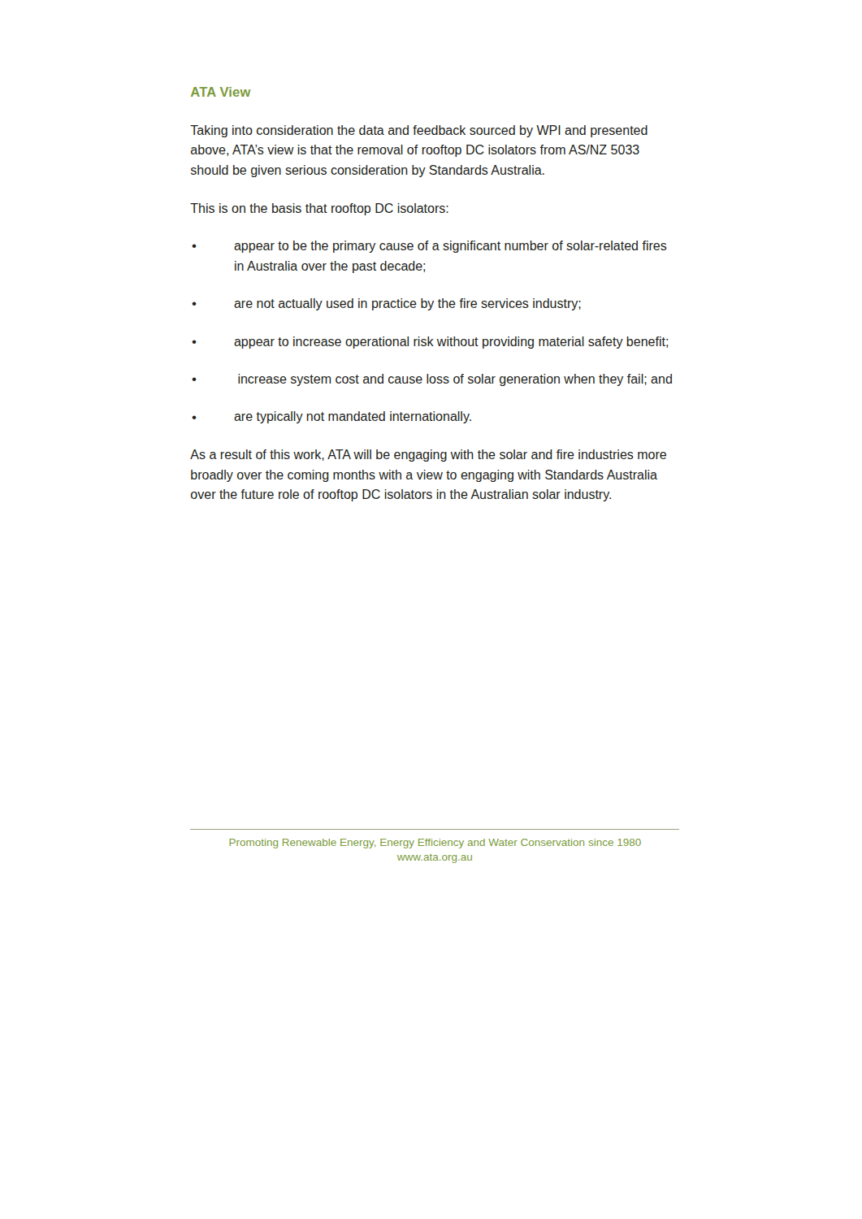ATA View
Taking into consideration the data and feedback sourced by WPI and presented above, ATA’s view is that the removal of rooftop DC isolators from AS/NZ 5033 should be given serious consideration by Standards Australia.
This is on the basis that rooftop DC isolators:
appear to be the primary cause of a significant number of solar-related fires in Australia over the past decade;
are not actually used in practice by the fire services industry;
appear to increase operational risk without providing material safety benefit;
increase system cost and cause loss of solar generation when they fail; and
are typically not mandated internationally.
As a result of this work, ATA will be engaging with the solar and fire industries more broadly over the coming months with a view to engaging with Standards Australia over the future role of rooftop DC isolators in the Australian solar industry.
Promoting Renewable Energy, Energy Efficiency and Water Conservation since 1980 www.ata.org.au